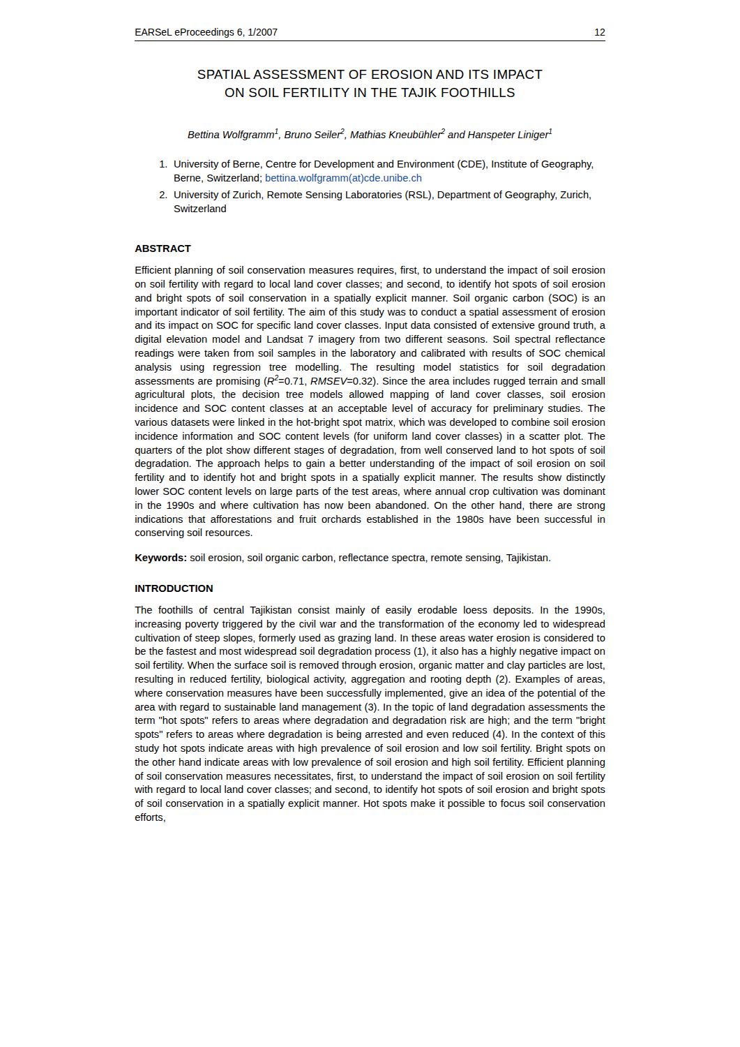EARSeL eProceedings 6, 1/2007 12
SPATIAL ASSESSMENT OF EROSION AND ITS IMPACT
ON SOIL FERTILITY IN THE TAJIK FOOTHILLS
Bettina Wolfgramm1, Bruno Seiler2, Mathias Kneubühler2 and Hanspeter Liniger1
University of Berne, Centre for Development and Environment (CDE), Institute of Geography, Berne, Switzerland; bettina.wolfgramm(at)cde.unibe.ch
University of Zurich, Remote Sensing Laboratories (RSL), Department of Geography, Zurich, Switzerland
ABSTRACT
Efficient planning of soil conservation measures requires, first, to understand the impact of soil erosion on soil fertility with regard to local land cover classes; and second, to identify hot spots of soil erosion and bright spots of soil conservation in a spatially explicit manner. Soil organic carbon (SOC) is an important indicator of soil fertility. The aim of this study was to conduct a spatial assessment of erosion and its impact on SOC for specific land cover classes. Input data consisted of extensive ground truth, a digital elevation model and Landsat 7 imagery from two different seasons. Soil spectral reflectance readings were taken from soil samples in the laboratory and calibrated with results of SOC chemical analysis using regression tree modelling. The resulting model statistics for soil degradation assessments are promising (R2=0.71, RMSEV=0.32). Since the area includes rugged terrain and small agricultural plots, the decision tree models allowed mapping of land cover classes, soil erosion incidence and SOC content classes at an acceptable level of accuracy for preliminary studies. The various datasets were linked in the hot-bright spot matrix, which was developed to combine soil erosion incidence information and SOC content levels (for uniform land cover classes) in a scatter plot. The quarters of the plot show different stages of degradation, from well conserved land to hot spots of soil degradation. The approach helps to gain a better understanding of the impact of soil erosion on soil fertility and to identify hot and bright spots in a spatially explicit manner. The results show distinctly lower SOC content levels on large parts of the test areas, where annual crop cultivation was dominant in the 1990s and where cultivation has now been abandoned. On the other hand, there are strong indications that afforestations and fruit orchards established in the 1980s have been successful in conserving soil resources.
Keywords: soil erosion, soil organic carbon, reflectance spectra, remote sensing, Tajikistan.
INTRODUCTION
The foothills of central Tajikistan consist mainly of easily erodable loess deposits. In the 1990s, increasing poverty triggered by the civil war and the transformation of the economy led to widespread cultivation of steep slopes, formerly used as grazing land. In these areas water erosion is considered to be the fastest and most widespread soil degradation process (1), it also has a highly negative impact on soil fertility. When the surface soil is removed through erosion, organic matter and clay particles are lost, resulting in reduced fertility, biological activity, aggregation and rooting depth (2). Examples of areas, where conservation measures have been successfully implemented, give an idea of the potential of the area with regard to sustainable land management (3). In the topic of land degradation assessments the term "hot spots" refers to areas where degradation and degradation risk are high; and the term "bright spots" refers to areas where degradation is being arrested and even reduced (4). In the context of this study hot spots indicate areas with high prevalence of soil erosion and low soil fertility. Bright spots on the other hand indicate areas with low prevalence of soil erosion and high soil fertility. Efficient planning of soil conservation measures necessitates, first, to understand the impact of soil erosion on soil fertility with regard to local land cover classes; and second, to identify hot spots of soil erosion and bright spots of soil conservation in a spatially explicit manner. Hot spots make it possible to focus soil conservation efforts,